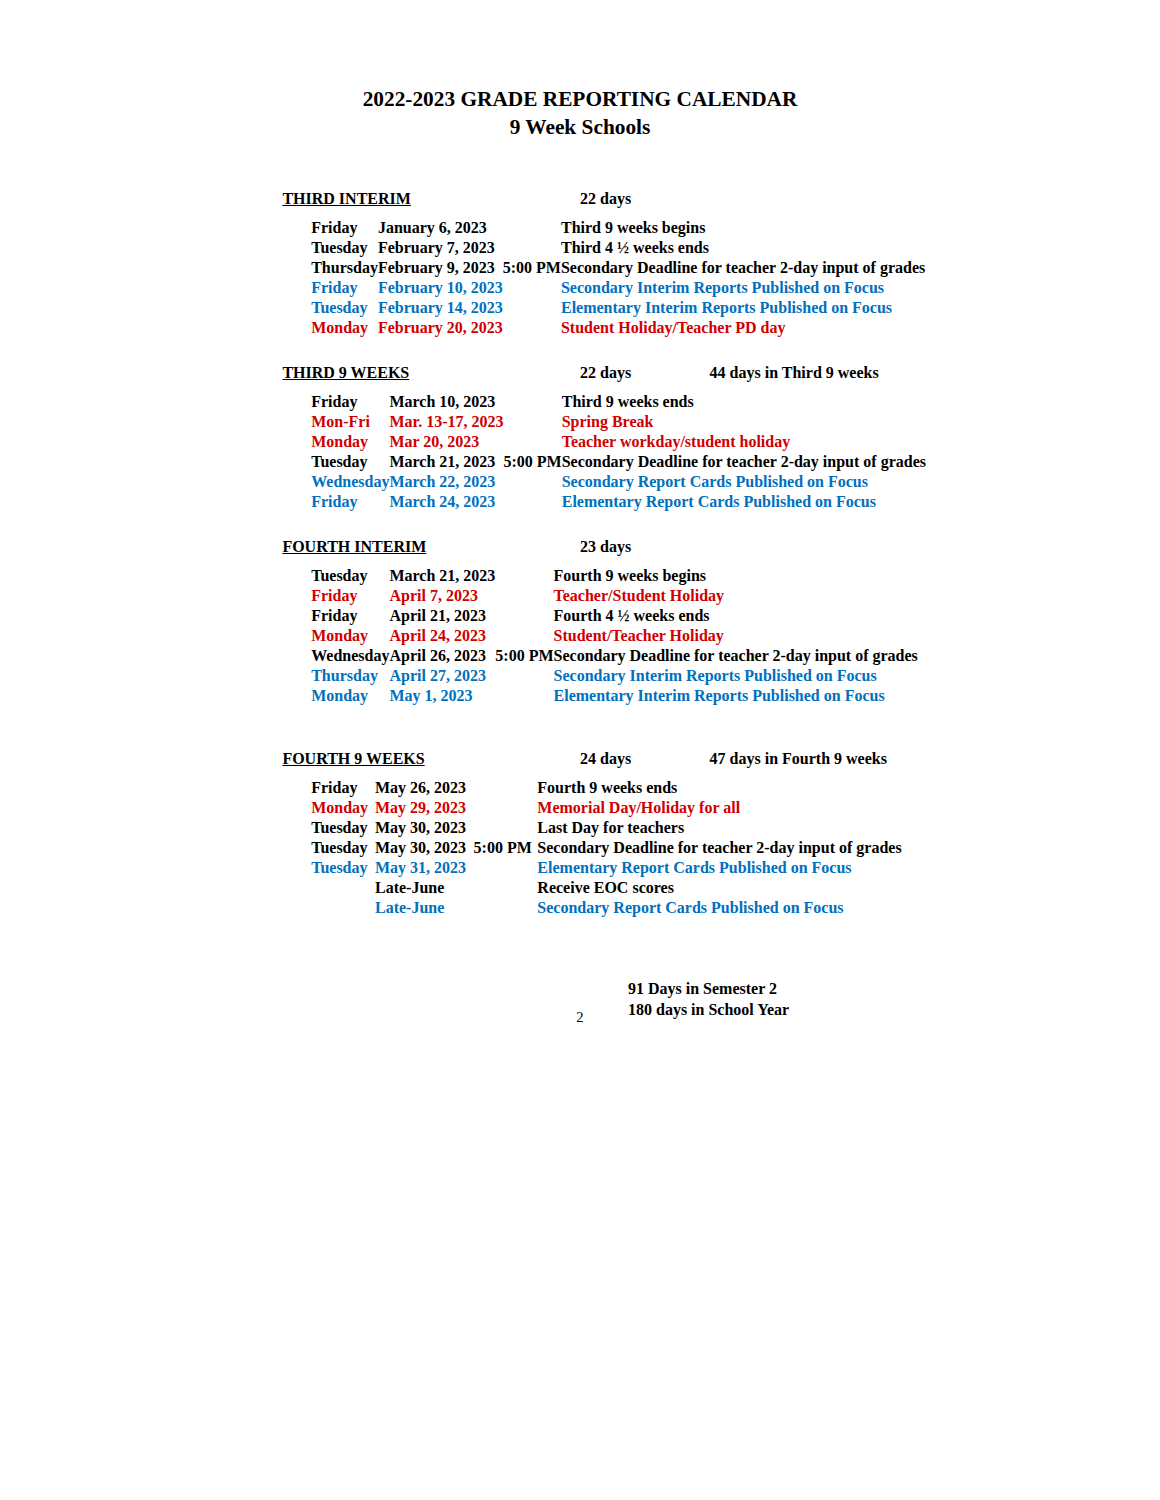2022-2023 GRADE REPORTING CALENDAR 9 Week Schools
THIRD INTERIM 22 days
| Friday | January 6, 2023 | | Third 9 weeks begins |
| Tuesday | February 7, 2023 | | Third 4 ½ weeks ends |
| Thursday | February 9, 2023 | 5:00 PM | Secondary Deadline for teacher 2-day input of grades |
| Friday | February 10, 2023 | | Secondary Interim Reports Published on Focus |
| Tuesday | February 14, 2023 | | Elementary Interim Reports Published on Focus |
| Monday | February 20, 2023 | | Student Holiday/Teacher PD day |
THIRD 9 WEEKS 22 days 44 days in Third 9 weeks
| Friday | March 10, 2023 | | Third 9 weeks ends |
| Mon-Fri | Mar. 13-17, 2023 | | Spring Break |
| Monday | Mar 20, 2023 | | Teacher workday/student holiday |
| Tuesday | March 21, 2023 | 5:00 PM | Secondary Deadline for teacher 2-day input of grades |
| Wednesday | March 22, 2023 | | Secondary Report Cards Published on Focus |
| Friday | March 24, 2023 | | Elementary Report Cards Published on Focus |
FOURTH INTERIM 23 days
| Tuesday | March 21, 2023 | | Fourth 9 weeks begins |
| Friday | April 7, 2023 | | Teacher/Student Holiday |
| Friday | April 21, 2023 | | Fourth 4 ½ weeks ends |
| Monday | April 24, 2023 | | Student/Teacher Holiday |
| Wednesday | April 26, 2023 | 5:00 PM | Secondary Deadline for teacher 2-day input of grades |
| Thursday | April 27, 2023 | | Secondary Interim Reports Published on Focus |
| Monday | May 1, 2023 | | Elementary Interim Reports Published on Focus |
FOURTH 9 WEEKS 24 days 47 days in Fourth 9 weeks
| Friday | May 26, 2023 | | Fourth 9 weeks ends |
| Monday | May 29, 2023 | | Memorial Day/Holiday for all |
| Tuesday | May 30, 2023 | | Last Day for teachers |
| Tuesday | May 30, 2023 | 5:00 PM | Secondary Deadline for teacher 2-day input of grades |
| Tuesday | May 31, 2023 | | Elementary Report Cards Published on Focus |
| | Late-June | | Receive EOC scores |
| | Late-June | | Secondary Report Cards Published on Focus |
91 Days in Semester 2
180 days in School Year
2